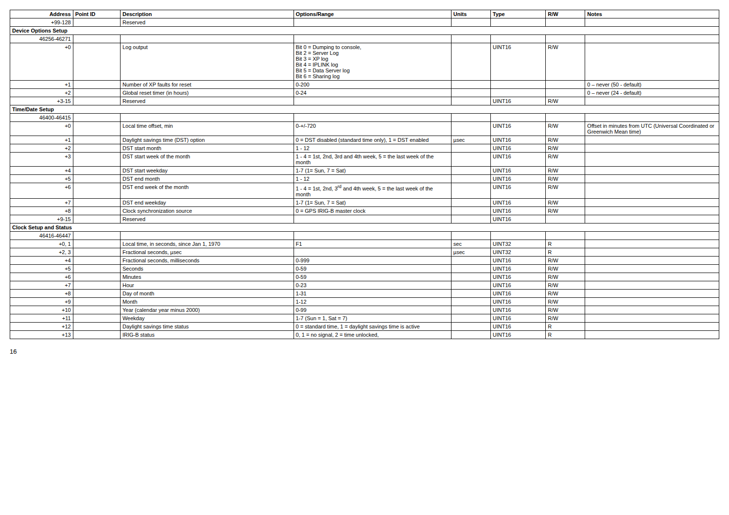| Address | Point ID | Description | Options/Range | Units | Type | R/W | Notes |
| --- | --- | --- | --- | --- | --- | --- | --- |
| +99-128 | | Reserved | | | | | |
| Device Options Setup |
| 46256-46271 | | | | | | | |
| +0 | | Log output | Bit 0 = Dumping to console, Bit 2 = Server Log Bit 3 = XP log Bit 4 = IPLINK log Bit 5 = Data Server log Bit 6 = Sharing log | | UINT16 | R/W | |
| +1 | | Number of XP faults for reset | 0-200 | | | | 0 – never (50 - default) |
| +2 | | Global reset timer (in hours) | 0-24 | | | | 0 – never (24 - default) |
| +3-15 | | Reserved | | | UINT16 | R/W | |
| Time/Date Setup |
| 46400-46415 | | | | | | | |
| +0 | | Local time offset, min | 0-+/-720 | | UINT16 | R/W | Offset in minutes from UTC (Universal Coordinated or Greenwich Mean time) |
| +1 | | Daylight savings time (DST) option | 0 = DST disabled (standard time only), 1 = DST enabled | µsec | UINT16 | R/W | |
| +2 | | DST start month | 1 - 12 | | UINT16 | R/W | |
| +3 | | DST start week of the month | 1 - 4 = 1st, 2nd, 3rd and 4th week, 5 = the last week of the month | | UINT16 | R/W | |
| +4 | | DST start weekday | 1-7 (1= Sun, 7 = Sat) | | UINT16 | R/W | |
| +5 | | DST end month | 1 - 12 | | UINT16 | R/W | |
| +6 | | DST end week of the month | 1 - 4 = 1st, 2nd, 3 rd and 4th week, 5 = the last week of the month | | UINT16 | R/W | |
| +7 | | DST end weekday | 1-7 (1= Sun, 7 = Sat) | | UINT16 | R/W | |
| +8 | | Clock synchronization source | 0 = GPS IRIG-B master clock | | UINT16 | R/W | |
| +9-15 | | Reserved | | | UINT16 | | |
| Clock Setup and Status |
| 46416-46447 | | | | | | | |
| +0, 1 | | Local time, in seconds, since Jan 1, 1970 | F1 | sec | UINT32 | R | |
| +2, 3 | | Fractional seconds, µsec | | µsec | UINT32 | R | |
| +4 | | Fractional seconds, milliseconds | 0-999 | | UINT16 | R/W | |
| +5 | | Seconds | 0-59 | | UINT16 | R/W | |
| +6 | | Minutes | 0-59 | | UINT16 | R/W | |
| +7 | | Hour | 0-23 | | UINT16 | R/W | |
| +8 | | Day of month | 1-31 | | UINT16 | R/W | |
| +9 | | Month | 1-12 | | UINT16 | R/W | |
| +10 | | Year (calendar year minus 2000) | 0-99 | | UINT16 | R/W | |
| +11 | | Weekday | 1-7 (Sun = 1, Sat = 7) | | UINT16 | R/W | |
| +12 | | Daylight savings time status | 0 = standard time, 1 = daylight savings time is active | | UINT16 | R | |
| +13 | | IRIG-B status | 0, 1 = no signal, 2 = time unlocked, | | UINT16 | R | |
16